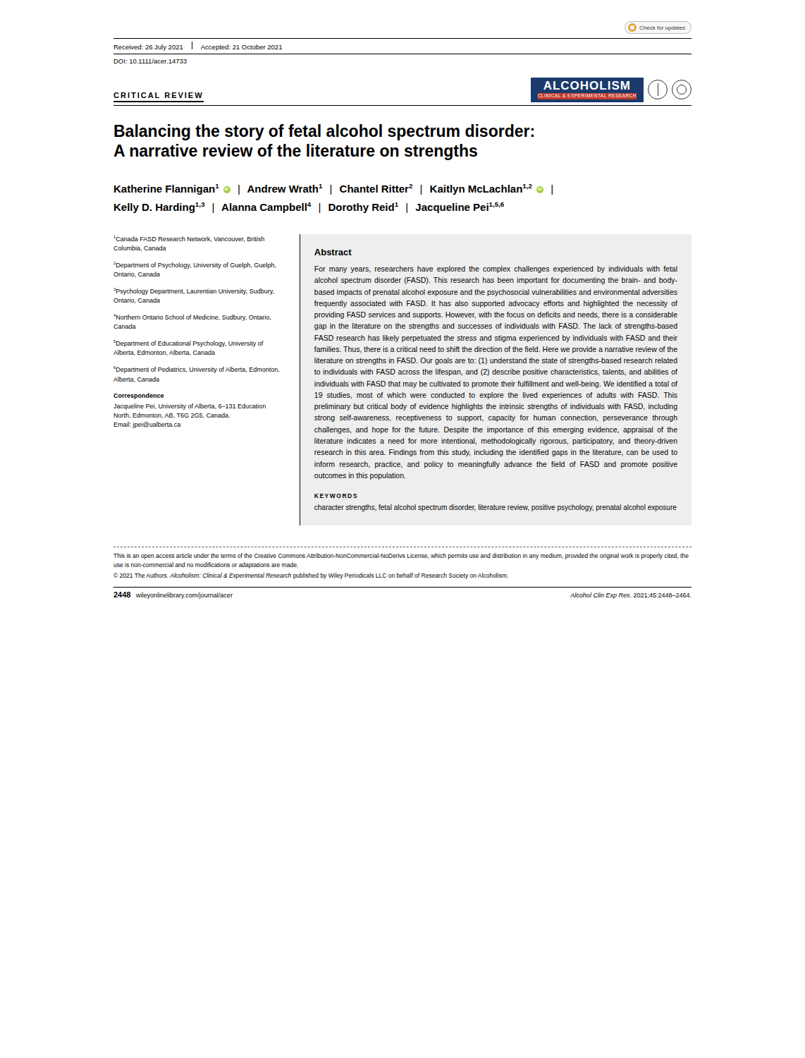Check for updates
Received: 26 July 2021 Accepted: 21 October 2021
DOI: 10.1111/acer.14733
CRITICAL REVIEW
ALCOHOLISM CLINICAL & EXPERIMENTAL RESEARCH
Balancing the story of fetal alcohol spectrum disorder:
A narrative review of the literature on strengths
Katherine Flannigan1 | Andrew Wrath1 | Chantel Ritter2 | Kaitlyn McLachlan1,2 |
Kelly D. Harding1,3 | Alanna Campbell4 | Dorothy Reid1 | Jacqueline Pei1,5,6
1Canada FASD Research Network, Vancouver, British Columbia, Canada
2Department of Psychology, University of Guelph, Guelph, Ontario, Canada
3Psychology Department, Laurentian University, Sudbury, Ontario, Canada
4Northern Ontario School of Medicine, Sudbury, Ontario, Canada
5Department of Educational Psychology, University of Alberta, Edmonton, Alberta, Canada
6Department of Pediatrics, University of Alberta, Edmonton, Alberta, Canada
Correspondence
Jacqueline Pei, University of Alberta, 6–131 Education North, Edmonton, AB, T6G 2G5, Canada.
Email: jpei@ualberta.ca
Abstract
For many years, researchers have explored the complex challenges experienced by individuals with fetal alcohol spectrum disorder (FASD). This research has been important for documenting the brain- and body-based impacts of prenatal alcohol exposure and the psychosocial vulnerabilities and environmental adversities frequently associated with FASD. It has also supported advocacy efforts and highlighted the necessity of providing FASD services and supports. However, with the focus on deficits and needs, there is a considerable gap in the literature on the strengths and successes of individuals with FASD. The lack of strengths-based FASD research has likely perpetuated the stress and stigma experienced by individuals with FASD and their families. Thus, there is a critical need to shift the direction of the field. Here we provide a narrative review of the literature on strengths in FASD. Our goals are to: (1) understand the state of strengths-based research related to individuals with FASD across the lifespan, and (2) describe positive characteristics, talents, and abilities of individuals with FASD that may be cultivated to promote their fulfillment and well-being. We identified a total of 19 studies, most of which were conducted to explore the lived experiences of adults with FASD. This preliminary but critical body of evidence highlights the intrinsic strengths of individuals with FASD, including strong self-awareness, receptiveness to support, capacity for human connection, perseverance through challenges, and hope for the future. Despite the importance of this emerging evidence, appraisal of the literature indicates a need for more intentional, methodologically rigorous, participatory, and theory-driven research in this area. Findings from this study, including the identified gaps in the literature, can be used to inform research, practice, and policy to meaningfully advance the field of FASD and promote positive outcomes in this population.
KEYWORDS
character strengths, fetal alcohol spectrum disorder, literature review, positive psychology, prenatal alcohol exposure
This is an open access article under the terms of the Creative Commons Attribution-NonCommercial-NoDerivs License, which permits use and distribution in any medium, provided the original work is properly cited, the use is non-commercial and no modifications or adaptations are made.
© 2021 The Authors. Alcoholism: Clinical & Experimental Research published by Wiley Periodicals LLC on behalf of Research Society on Alcoholism.
2448 wileyonlinelibrary.com/journal/acer
Alcohol Clin Exp Res. 2021;45:2448–2464.